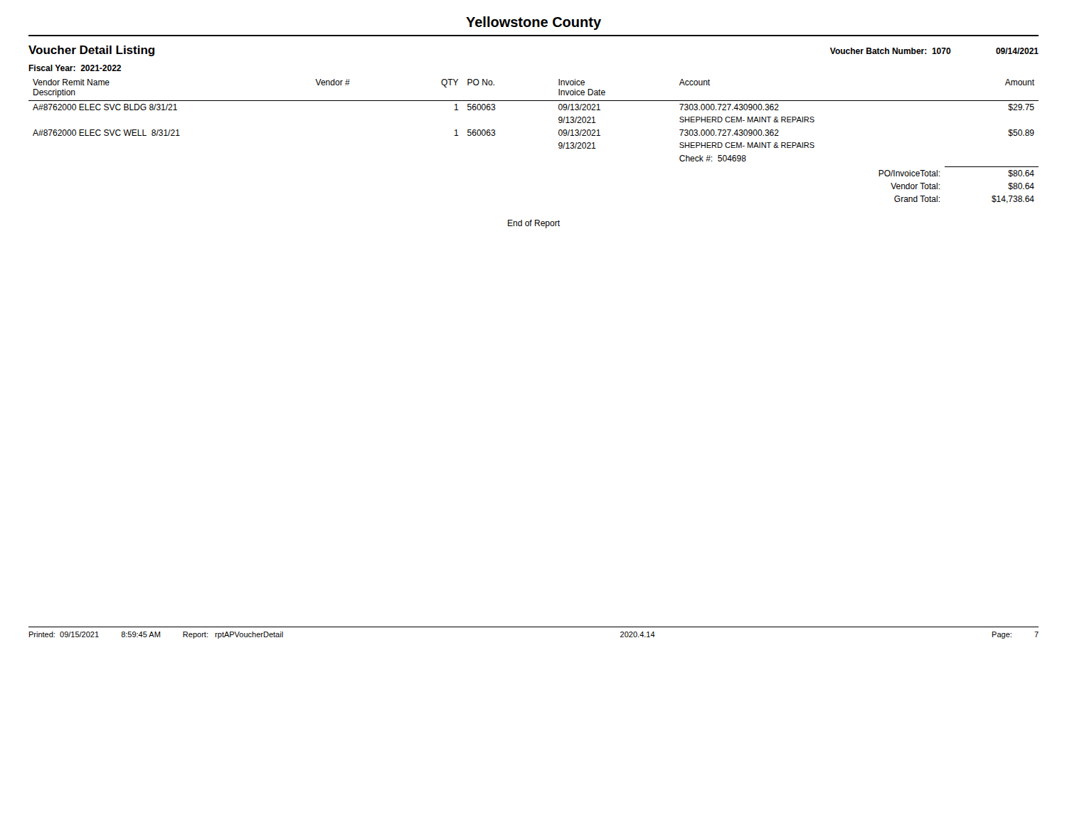Yellowstone County
Voucher Detail Listing
Voucher Batch Number: 1070 09/14/2021
Fiscal Year: 2021-2022
| Vendor Remit Name Description | Vendor # | QTY | PO No. | Invoice Invoice Date | Account | Amount |
| --- | --- | --- | --- | --- | --- | --- |
| A#8762000 ELEC SVC BLDG 8/31/21 | | 1 | 560063 | 09/13/2021 | 7303.000.727.430900.362 | $29.75 |
| | | | | 9/13/2021 | SHEPHERD CEM- MAINT & REPAIRS | |
| A#8762000 ELEC SVC WELL 8/31/21 | | 1 | 560063 | 09/13/2021 | 7303.000.727.430900.362 | $50.89 |
| | | | | 9/13/2021 | SHEPHERD CEM- MAINT & REPAIRS | |
| | | | | | Check #: 504698 | |
| PO/InvoiceTotal: | $80.64 |
| Vendor Total: | $80.64 |
| Grand Total: | $14,738.64 |
End of Report
Printed: 09/15/2021 8:59:45 AM Report: rptAPVoucherDetail
2020.4.14
Page: 7